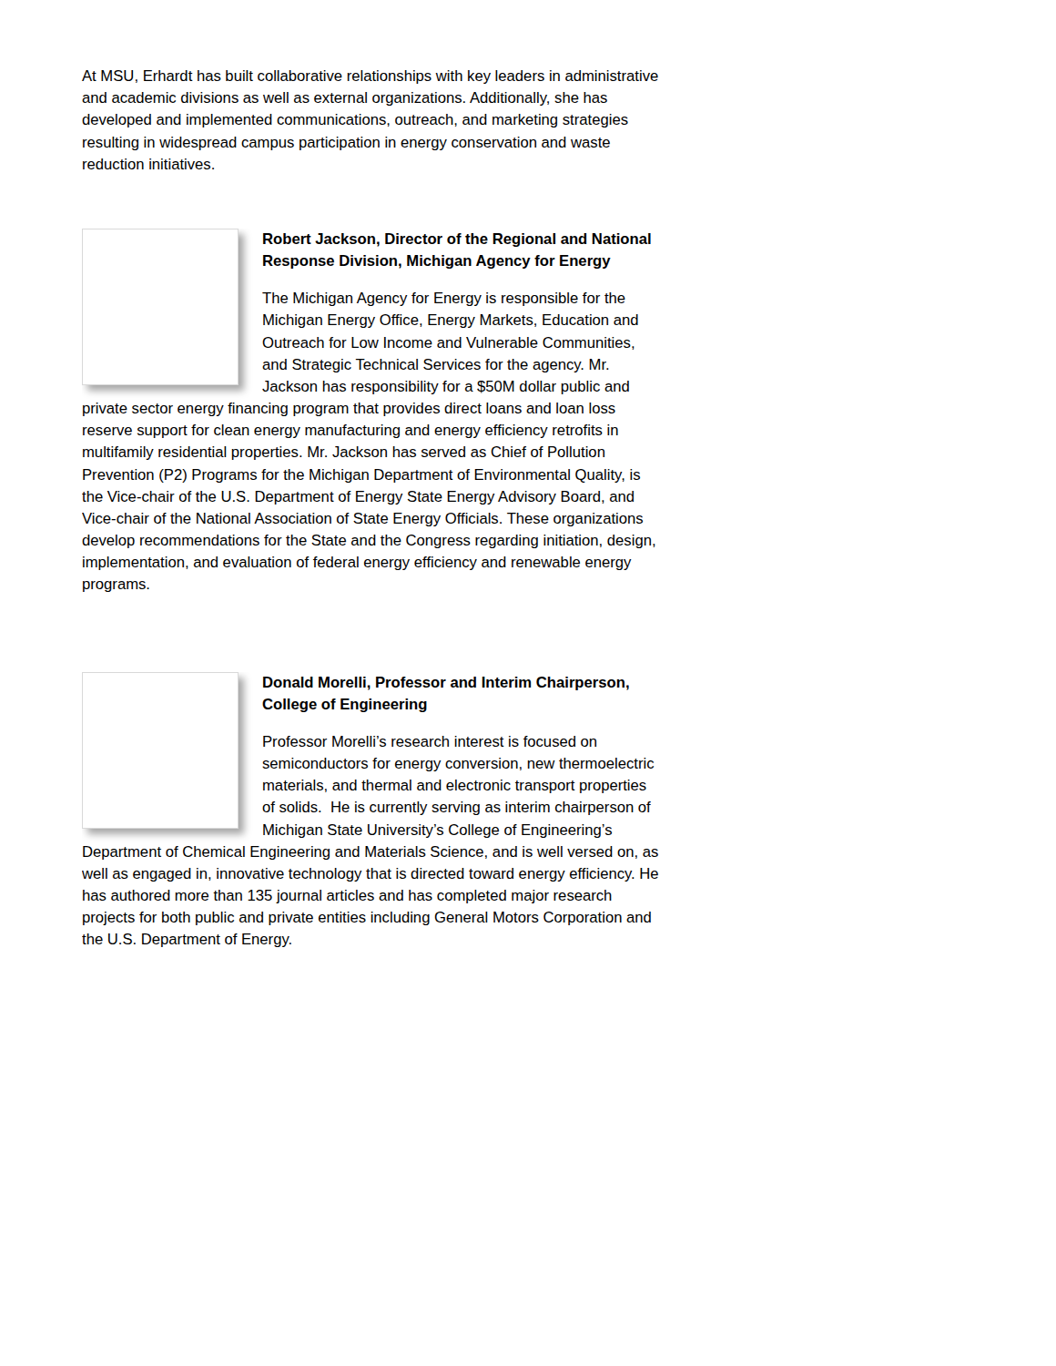At MSU, Erhardt has built collaborative relationships with key leaders in administrative and academic divisions as well as external organizations. Additionally, she has developed and implemented communications, outreach, and marketing strategies resulting in widespread campus participation in energy conservation and waste reduction initiatives.
Robert Jackson, Director of the Regional and National Response Division, Michigan Agency for Energy
The Michigan Agency for Energy is responsible for the Michigan Energy Office, Energy Markets, Education and Outreach for Low Income and Vulnerable Communities, and Strategic Technical Services for the agency. Mr. Jackson has responsibility for a $50M dollar public and private sector energy financing program that provides direct loans and loan loss reserve support for clean energy manufacturing and energy efficiency retrofits in multifamily residential properties. Mr. Jackson has served as Chief of Pollution Prevention (P2) Programs for the Michigan Department of Environmental Quality, is the Vice-chair of the U.S. Department of Energy State Energy Advisory Board, and Vice-chair of the National Association of State Energy Officials. These organizations develop recommendations for the State and the Congress regarding initiation, design, implementation, and evaluation of federal energy efficiency and renewable energy programs.
Donald Morelli, Professor and Interim Chairperson, College of Engineering
Professor Morelli’s research interest is focused on semiconductors for energy conversion, new thermoelectric materials, and thermal and electronic transport properties of solids. He is currently serving as interim chairperson of Michigan State University’s College of Engineering’s Department of Chemical Engineering and Materials Science, and is well versed on, as well as engaged in, innovative technology that is directed toward energy efficiency. He has authored more than 135 journal articles and has completed major research projects for both public and private entities including General Motors Corporation and the U.S. Department of Energy.